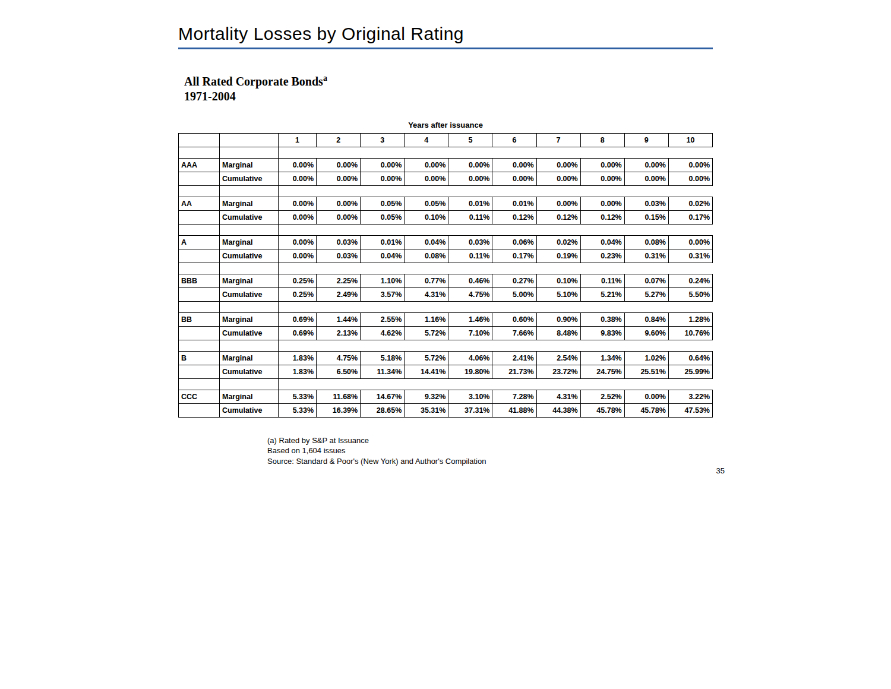Mortality Losses by Original Rating
All Rated Corporate Bondsa
1971-2004
Years after issuance
| | | 1 | 2 | 3 | 4 | 5 | 6 | 7 | 8 | 9 | 10 |
| --- | --- | --- | --- | --- | --- | --- | --- | --- | --- | --- | --- |
| AAA | Marginal | 0.00% | 0.00% | 0.00% | 0.00% | 0.00% | 0.00% | 0.00% | 0.00% | 0.00% | 0.00% |
| | Cumulative | 0.00% | 0.00% | 0.00% | 0.00% | 0.00% | 0.00% | 0.00% | 0.00% | 0.00% | 0.00% |
| AA | Marginal | 0.00% | 0.00% | 0.05% | 0.05% | 0.01% | 0.01% | 0.00% | 0.00% | 0.03% | 0.02% |
| | Cumulative | 0.00% | 0.00% | 0.05% | 0.10% | 0.11% | 0.12% | 0.12% | 0.12% | 0.15% | 0.17% |
| A | Marginal | 0.00% | 0.03% | 0.01% | 0.04% | 0.03% | 0.06% | 0.02% | 0.04% | 0.08% | 0.00% |
| | Cumulative | 0.00% | 0.03% | 0.04% | 0.08% | 0.11% | 0.17% | 0.19% | 0.23% | 0.31% | 0.31% |
| BBB | Marginal | 0.25% | 2.25% | 1.10% | 0.77% | 0.46% | 0.27% | 0.10% | 0.11% | 0.07% | 0.24% |
| | Cumulative | 0.25% | 2.49% | 3.57% | 4.31% | 4.75% | 5.00% | 5.10% | 5.21% | 5.27% | 5.50% |
| BB | Marginal | 0.69% | 1.44% | 2.55% | 1.16% | 1.46% | 0.60% | 0.90% | 0.38% | 0.84% | 1.28% |
| | Cumulative | 0.69% | 2.13% | 4.62% | 5.72% | 7.10% | 7.66% | 8.48% | 9.83% | 9.60% | 10.76% |
| B | Marginal | 1.83% | 4.75% | 5.18% | 5.72% | 4.06% | 2.41% | 2.54% | 1.34% | 1.02% | 0.64% |
| | Cumulative | 1.83% | 6.50% | 11.34% | 14.41% | 19.80% | 21.73% | 23.72% | 24.75% | 25.51% | 25.99% |
| CCC | Marginal | 5.33% | 11.68% | 14.67% | 9.32% | 3.10% | 7.28% | 4.31% | 2.52% | 0.00% | 3.22% |
| | Cumulative | 5.33% | 16.39% | 28.65% | 35.31% | 37.31% | 41.88% | 44.38% | 45.78% | 45.78% | 47.53% |
(a) Rated by S&P at Issuance
Based on 1,604 issues
Source: Standard & Poor's (New York) and Author's Compilation
35